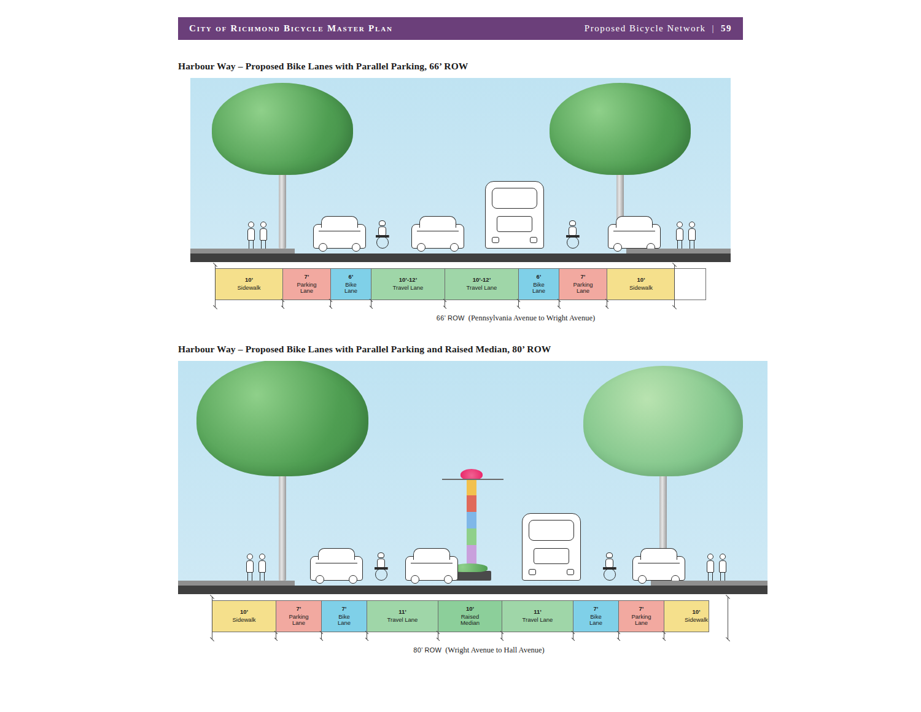City of Richmond Bicycle Master Plan
Proposed Bicycle Network | 59
Harbour Way – Proposed Bike Lanes with Parallel Parking, 66’ ROW
10’Sidewalk
7’Parking
Lane
6’Bike
Lane
10’-12’Travel Lane
10’-12’Travel Lane
6’Bike
Lane
7’Parking
Lane
10’Sidewalk
66’ ROW (Pennsylvania Avenue to Wright Avenue)
Harbour Way – Proposed Bike Lanes with Parallel Parking and Raised Median, 80’ ROW
10’Sidewalk
7’Parking
Lane
7’Bike
Lane
11’Travel Lane
10’Raised
Median
11’Travel Lane
7’Bike
Lane
7’Parking
Lane
10’Sidewalk
80’ ROW (Wright Avenue to Hall Avenue)